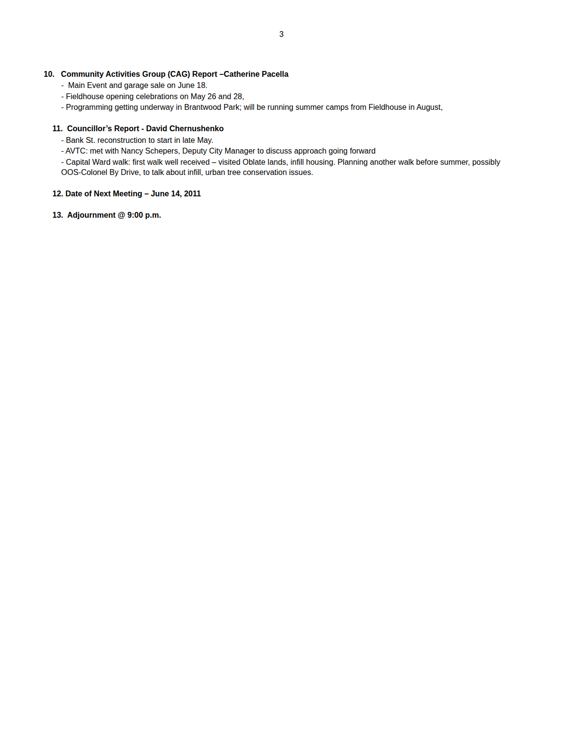3
10. Community Activities Group (CAG) Report –Catherine Pacella
- Main Event and garage sale on June 18.
- Fieldhouse opening celebrations on May 26 and 28,
- Programming getting underway in Brantwood Park; will be running summer camps from Fieldhouse in August,
11. Councillor’s Report - David Chernushenko
- Bank St. reconstruction to start in late May.
- AVTC: met with Nancy Schepers, Deputy City Manager to discuss approach going forward
- Capital Ward walk: first walk well received – visited Oblate lands, infill housing. Planning another walk before summer, possibly OOS-Colonel By Drive, to talk about infill, urban tree conservation issues.
12. Date of Next Meeting – June 14, 2011
13. Adjournment @ 9:00 p.m.